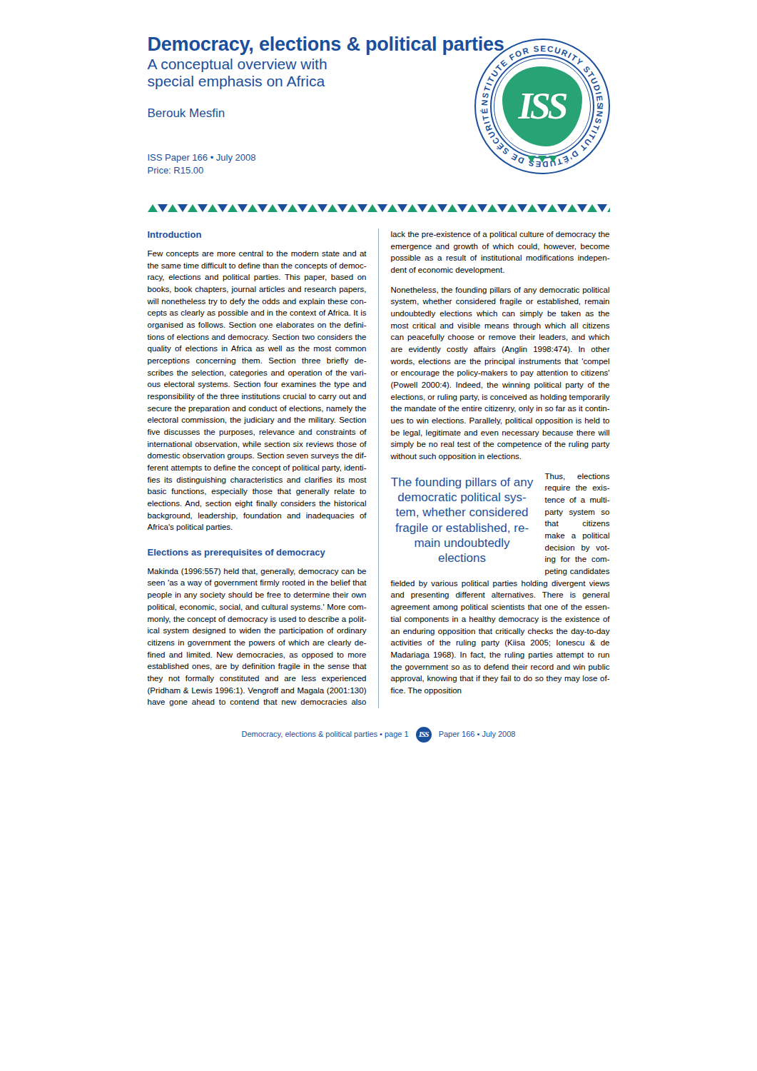INSTITUTE FOR SECURITY STUDIES INSTITUT D'ÉTUDES DE SÉCURITÉ
ISS
Democracy, elections & political parties
A conceptual overview with
special emphasis on Africa
Berouk Mesfin
ISS Paper 166 • July 2008
Price: R15.00
Introduction
Few concepts are more central to the modern state and at the same time difficult to define than the concepts of democracy, elections and political parties. This paper, based on books, book chapters, journal articles and research papers, will nonetheless try to defy the odds and explain these concepts as clearly as possible and in the context of Africa. It is organised as follows. Section one elaborates on the definitions of elections and democracy. Section two considers the quality of elections in Africa as well as the most common perceptions concerning them. Section three briefly describes the selection, categories and operation of the various electoral systems. Section four examines the type and responsibility of the three institutions crucial to carry out and secure the preparation and conduct of elections, namely the electoral commission, the judiciary and the military. Section five discusses the purposes, relevance and constraints of international observation, while section six reviews those of domestic observation groups. Section seven surveys the different attempts to define the concept of political party, identifies its distinguishing characteristics and clarifies its most basic functions, especially those that generally relate to elections. And, section eight finally considers the historical background, leadership, foundation and inadequacies of Africa's political parties.
Elections as prerequisites of democracy
Makinda (1996:557) held that, generally, democracy can be seen 'as a way of government firmly rooted in the belief that people in any society should be free to determine their own political, economic, social, and cultural systems.' More commonly, the concept of democracy is used to describe a political system designed to widen the participation of ordinary citizens in government the powers of which are clearly defined and limited. New democracies, as opposed to more established ones, are by definition fragile in the sense that they not formally constituted and are less experienced (Pridham & Lewis 1996:1). Vengroff and Magala (2001:130) have gone ahead to contend that new democracies also lack the pre-existence of a political culture of democracy the emergence and growth of which could, however, become possible as a result of institutional modifications independent of economic development.
Nonetheless, the founding pillars of any democratic political system, whether considered fragile or established, remain undoubtedly elections which can simply be taken as the most critical and visible means through which all citizens can peacefully choose or remove their leaders, and which are evidently costly affairs (Anglin 1998:474). In other words, elections are the principal instruments that 'compel or encourage the policy-makers to pay attention to citizens' (Powell 2000:4). Indeed, the winning political party of the elections, or ruling party, is conceived as holding temporarily the mandate of the entire citizenry, only in so far as it continues to win elections. Parallely, political opposition is held to be legal, legitimate and even necessary because there will simply be no real test of the competence of the ruling party without such opposition in elections.
The founding pillars of any democratic political system, whether considered fragile or established, remain undoubtedly elections
Thus, elections require the existence of a multiparty system so that citizens make a political decision by voting for the competing candidates fielded by various political parties holding divergent views and presenting different alternatives. There is general agreement among political scientists that one of the essential components in a healthy democracy is the existence of an enduring opposition that critically checks the day-to-day activities of the ruling party (Kiisa 2005; Ionescu & de Madariaga 1968). In fact, the ruling parties attempt to run the government so as to defend their record and win public approval, knowing that if they fail to do so they may lose office. The opposition
Democracy, elections & political parties • page 1 ISS Paper 166 • July 2008